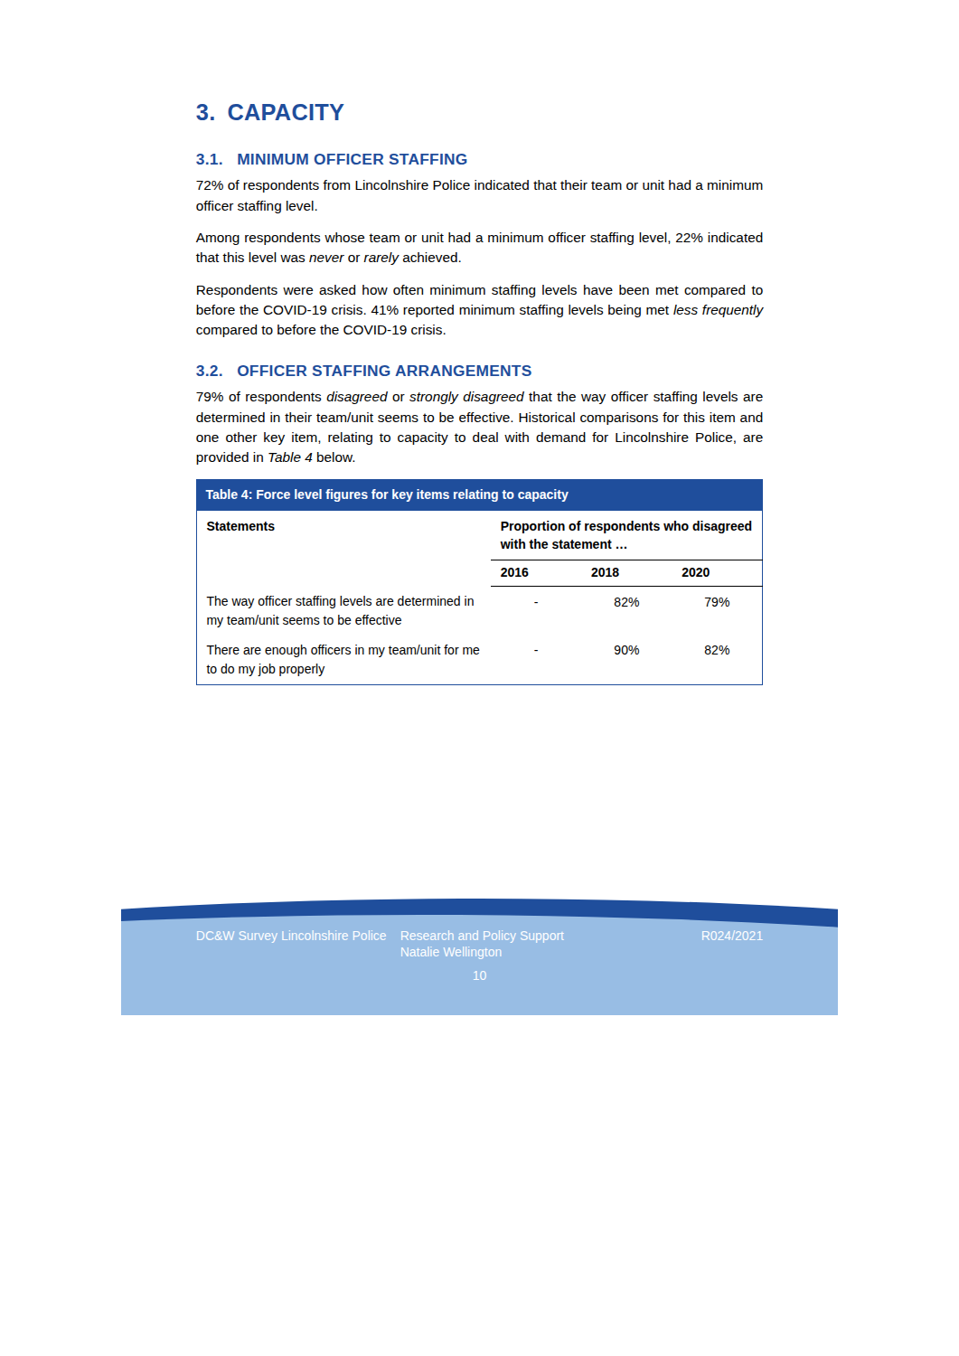3. CAPACITY
3.1. MINIMUM OFFICER STAFFING
72% of respondents from Lincolnshire Police indicated that their team or unit had a minimum officer staffing level.
Among respondents whose team or unit had a minimum officer staffing level, 22% indicated that this level was never or rarely achieved.
Respondents were asked how often minimum staffing levels have been met compared to before the COVID-19 crisis. 41% reported minimum staffing levels being met less frequently compared to before the COVID-19 crisis.
3.2. OFFICER STAFFING ARRANGEMENTS
79% of respondents disagreed or strongly disagreed that the way officer staffing levels are determined in their team/unit seems to be effective. Historical comparisons for this item and one other key item, relating to capacity to deal with demand for Lincolnshire Police, are provided in Table 4 below.
Table 4 : Force level figures for key items relating to capacity
| Statements | Proportion of respondents who disagreed with the statement … |
| --- | --- |
| 2016 | 2018 | 2020 |
| The way officer staffing levels are determined in my team/unit seems to be effective | - | 82% | 79% |
| There are enough officers in my team/unit for me to do my job properly | - | 90% | 82% |
DC&W Survey Lincolnshire Police
Research and Policy Support
Natalie Wellington
R024/2021
10